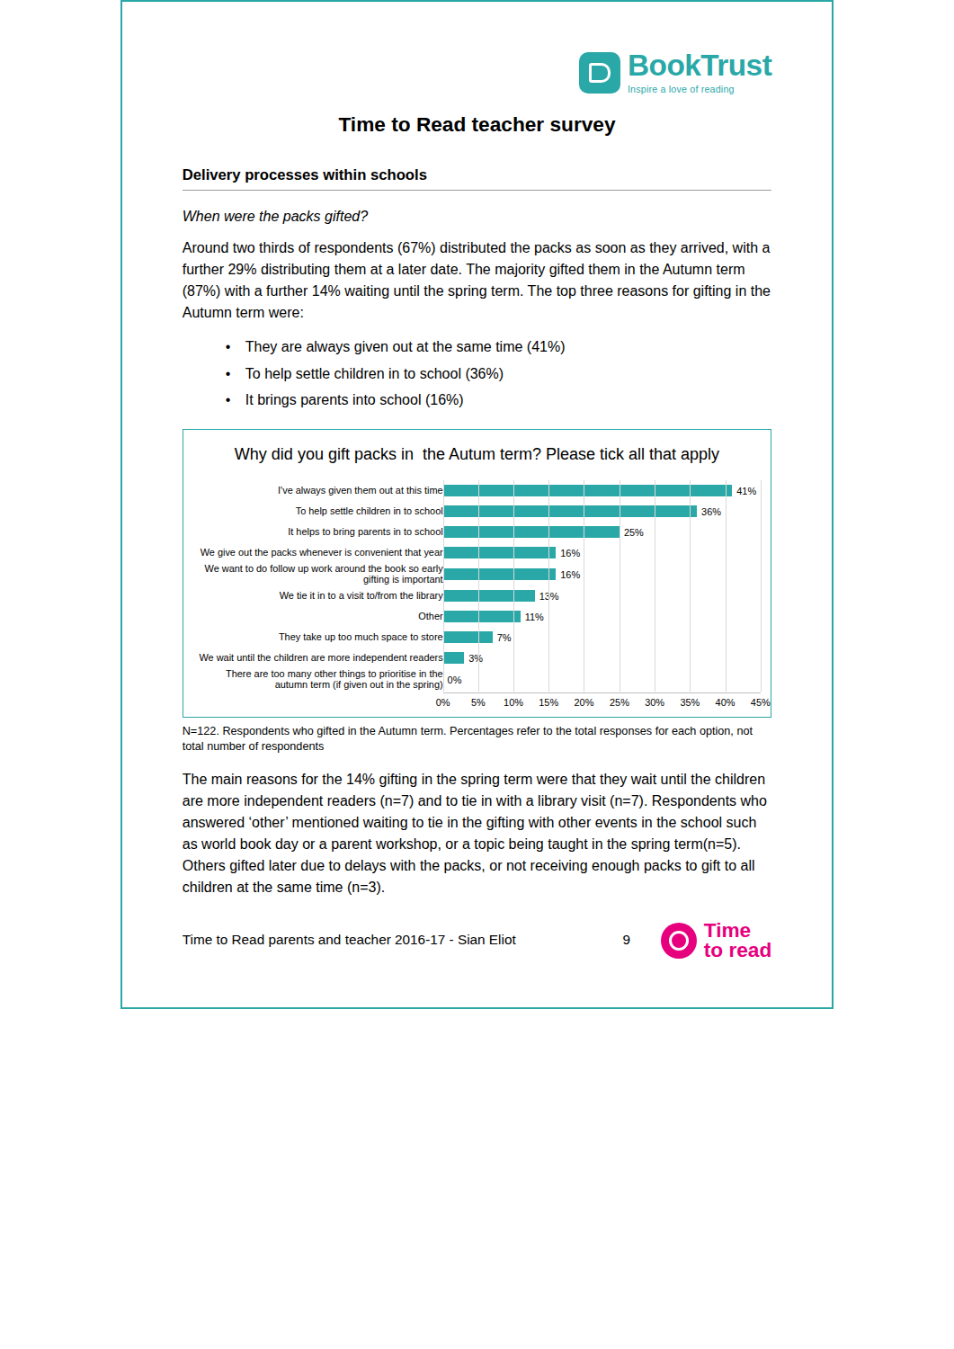BookTrust
Inspire a love of reading
Time to Read teacher survey
Delivery processes within schools
When were the packs gifted?
Around two thirds of respondents (67%) distributed the packs as soon as they arrived, with a further 29% distributing them at a later date. The majority gifted them in the Autumn term (87%) with a further 14% waiting until the spring term. The top three reasons for gifting in the Autumn term were:
They are always given out at the same time (41%)
To help settle children in to school (36%)
It brings parents into school (16%)
Why did you gift packs in the Autum term? Please tick all that apply
| I've always given them out at this time | 41% |
| To help settle children in to school | 36% |
| It helps to bring parents in to school | 25% |
| We give out the packs whenever is convenient that year | 16% |
| We want to do follow up work around the book so early gifting is important | 16% |
| We tie it in to a visit to/from the library | 13% |
| Other | 11% |
| They take up too much space to store | 7% |
| We wait until the children are more independent readers | 3% |
| There are too many other things to prioritise in the autumn term (if given out in the spring) | 0% |
| | 0% 5% 10% 15% 20% 25% 30% 35% 40% 45% |
N=122. Respondents who gifted in the Autumn term. Percentages refer to the total responses for each option, not total number of respondents
The main reasons for the 14% gifting in the spring term were that they wait until the children are more independent readers (n=7) and to tie in with a library visit (n=7). Respondents who answered ‘other’ mentioned waiting to tie in the gifting with other events in the school such as world book day or a parent workshop, or a topic being taught in the spring term(n=5). Others gifted later due to delays with the packs, or not receiving enough packs to gift to all children at the same time (n=3).
Time to Read parents and teacher 2016-17 - Sian Eliot
9
Time
to read